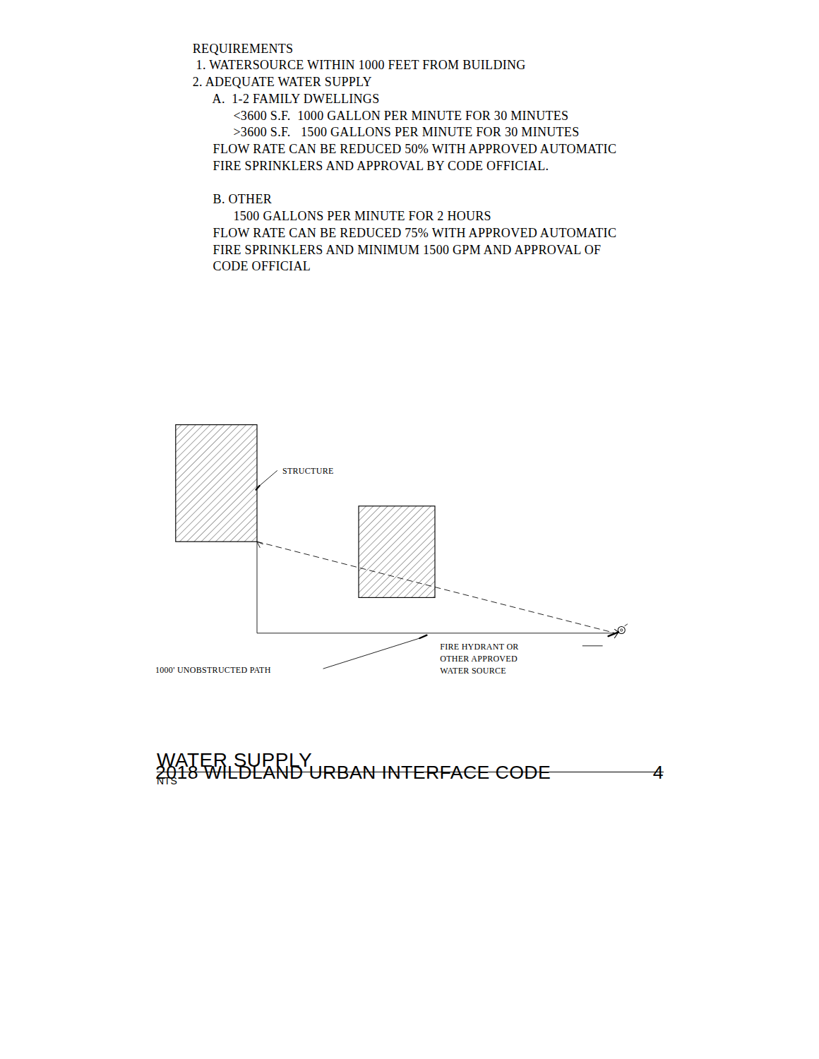REQUIREMENTS 1. WATERSOURCE WITHIN 1000 FEET FROM BUILDING 2. ADEQUATE WATER SUPPLY a. 1-2 FAMILY DWELLINGS <3600 S.F. 1000 GALLON PER MINUTE FOR 30 MINUTES >3600 S.F. 1500 GALLONS PER MINUTE FOR 30 MINUTES FLOW RATE CAN BE REDUCED 50% WITH APPROVED AUTOMATIC FIRE SPRINKLERS AND APPROVAL BY CODE OFFICIAL. b. OTHER 1500 GALLONS PER MINUTE FOR 2 HOURS FLOW RATE CAN BE REDUCED 75% WITH APPROVED AUTOMATIC FIRE SPRINKLERS AND MINIMUM 1500 GPM AND APPROVAL OF CODE OFFICIAL
STRUCTURE FIRE HYDRANT OR OTHER APPROVED WATER SOURCE 1000' UNOBSTRUCTED PATH
WATER SUPPLY
NTS
2018 WILDLAND URBAN INTERFACE CODE
4